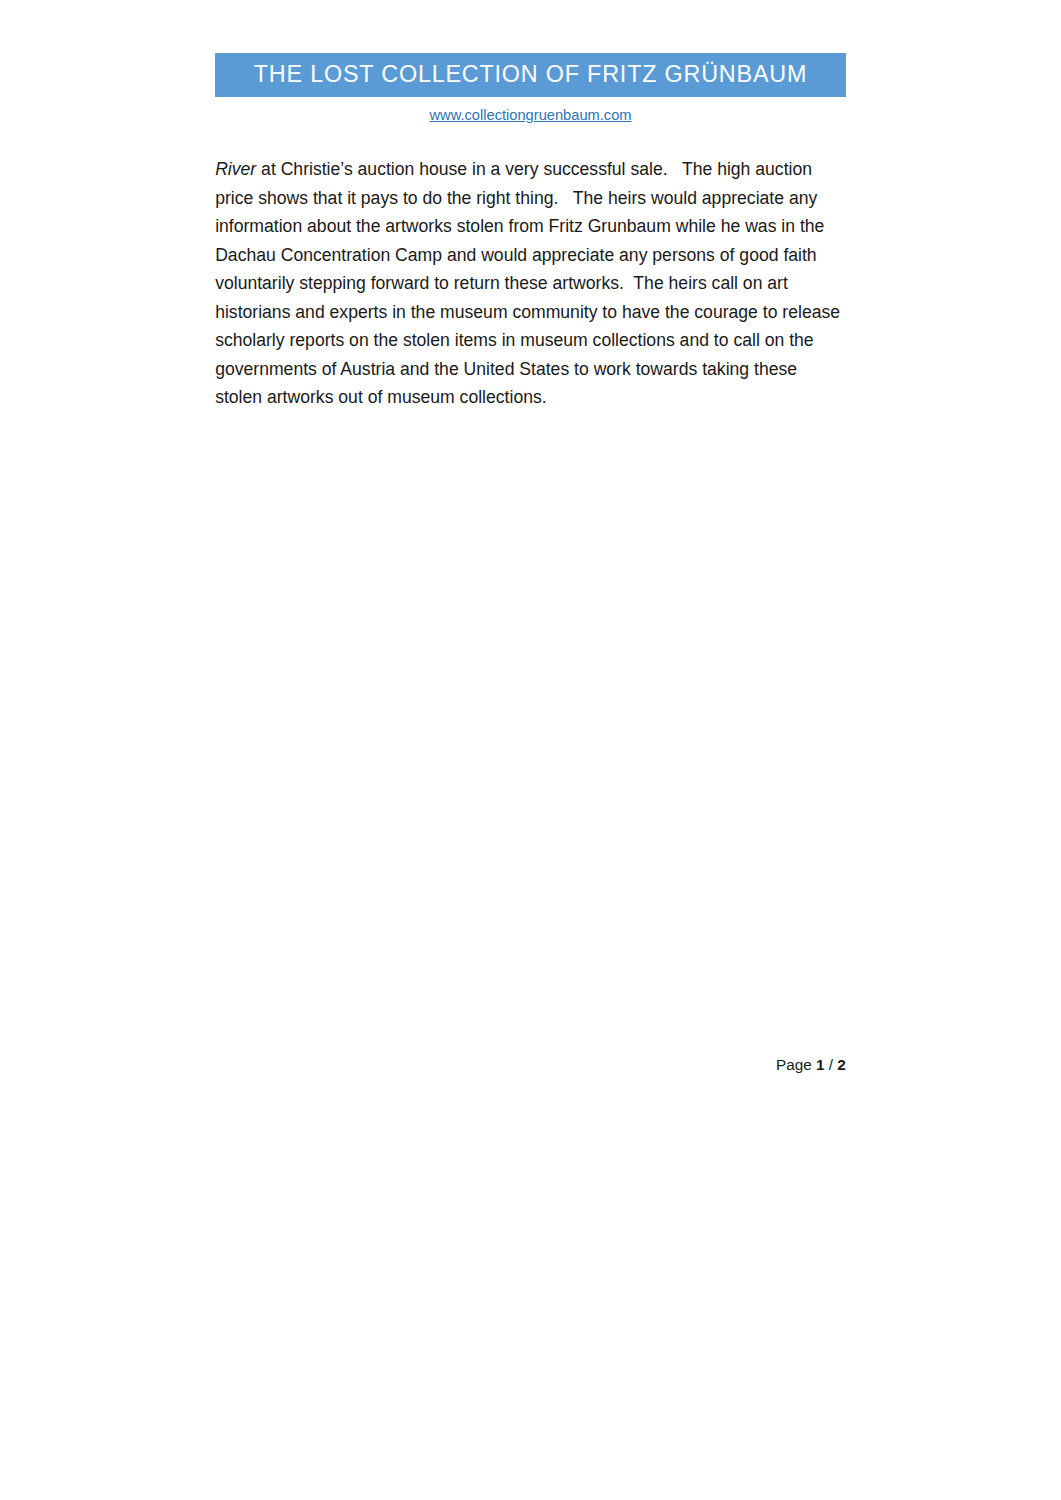THE LOST COLLECTION OF FRITZ GRÜNBAUM
www.collectiongruenbaum.com
River at Christie’s auction house in a very successful sale. The high auction price shows that it pays to do the right thing. The heirs would appreciate any information about the artworks stolen from Fritz Grunbaum while he was in the Dachau Concentration Camp and would appreciate any persons of good faith voluntarily stepping forward to return these artworks. The heirs call on art historians and experts in the museum community to have the courage to release scholarly reports on the stolen items in museum collections and to call on the governments of Austria and the United States to work towards taking these stolen artworks out of museum collections.
Page 1 / 2